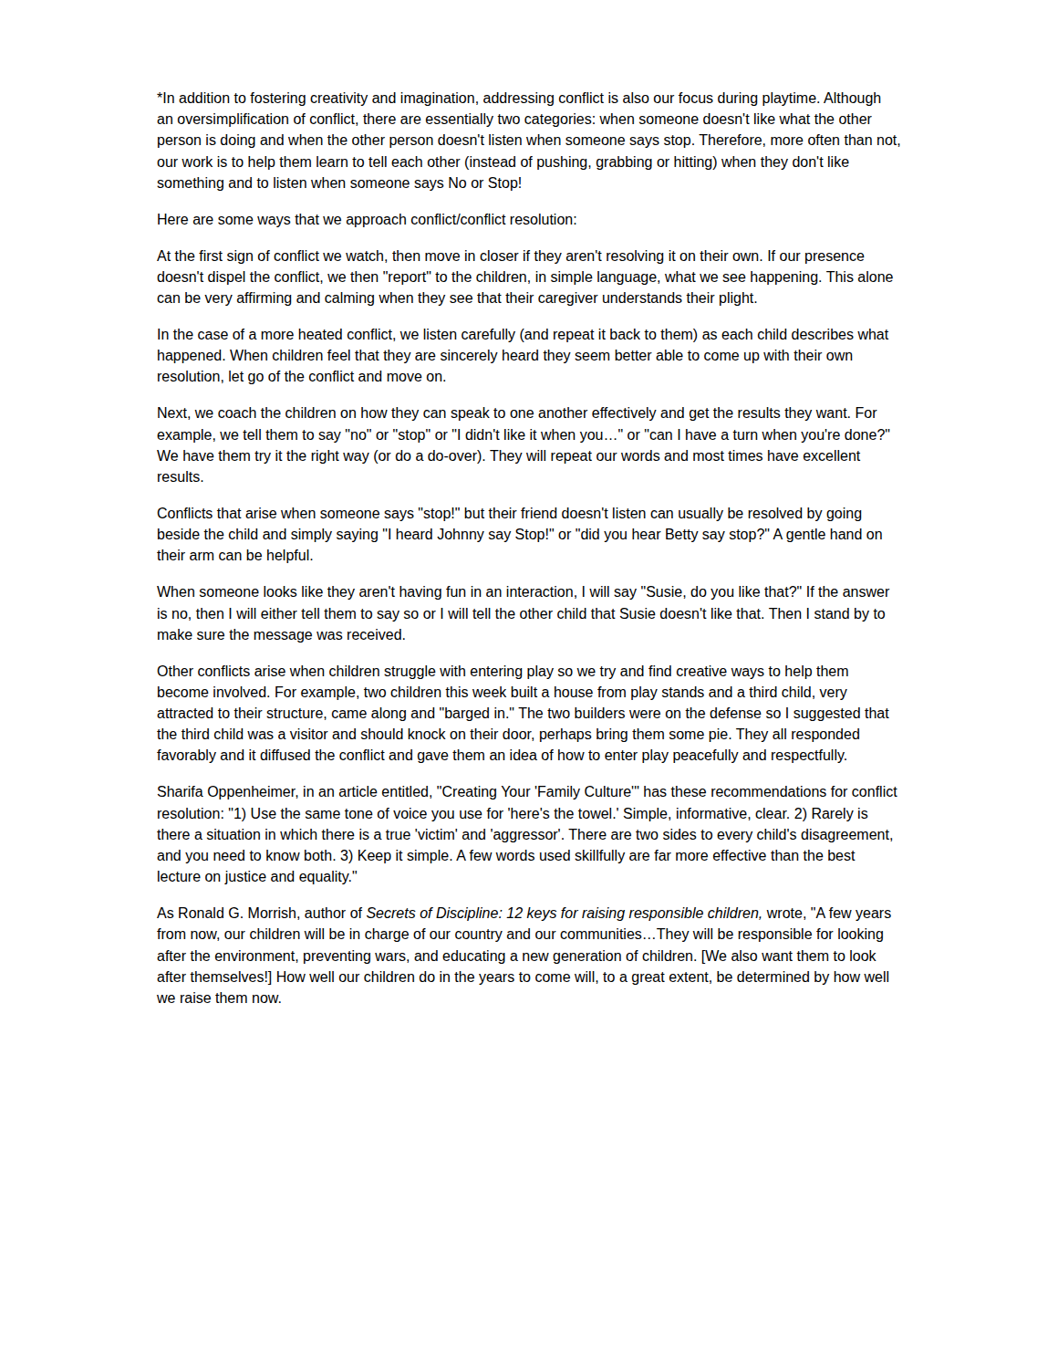*In addition to fostering creativity and imagination, addressing conflict is also our focus during playtime. Although an oversimplification of conflict, there are essentially two categories: when someone doesn't like what the other person is doing and when the other person doesn't listen when someone says stop. Therefore, more often than not, our work is to help them learn to tell each other (instead of pushing, grabbing or hitting) when they don't like something and to listen when someone says No or Stop!
Here are some ways that we approach conflict/conflict resolution:
At the first sign of conflict we watch, then move in closer if they aren't resolving it on their own. If our presence doesn't dispel the conflict, we then "report" to the children, in simple language, what we see happening. This alone can be very affirming and calming when they see that their caregiver understands their plight.
In the case of a more heated conflict, we listen carefully (and repeat it back to them) as each child describes what happened. When children feel that they are sincerely heard they seem better able to come up with their own resolution, let go of the conflict and move on.
Next, we coach the children on how they can speak to one another effectively and get the results they want. For example, we tell them to say "no" or "stop" or "I didn't like it when you…" or "can I have a turn when you're done?" We have them try it the right way (or do a do-over). They will repeat our words and most times have excellent results.
Conflicts that arise when someone says "stop!" but their friend doesn't listen can usually be resolved by going beside the child and simply saying "I heard Johnny say Stop!" or "did you hear Betty say stop?" A gentle hand on their arm can be helpful.
When someone looks like they aren't having fun in an interaction, I will say "Susie, do you like that?" If the answer is no, then I will either tell them to say so or I will tell the other child that Susie doesn't like that. Then I stand by to make sure the message was received.
Other conflicts arise when children struggle with entering play so we try and find creative ways to help them become involved. For example, two children this week built a house from play stands and a third child, very attracted to their structure, came along and "barged in." The two builders were on the defense so I suggested that the third child was a visitor and should knock on their door, perhaps bring them some pie. They all responded favorably and it diffused the conflict and gave them an idea of how to enter play peacefully and respectfully.
Sharifa Oppenheimer, in an article entitled, "Creating Your 'Family Culture'" has these recommendations for conflict resolution: "1) Use the same tone of voice you use for 'here's the towel.' Simple, informative, clear. 2) Rarely is there a situation in which there is a true 'victim' and 'aggressor'. There are two sides to every child's disagreement, and you need to know both. 3) Keep it simple. A few words used skillfully are far more effective than the best lecture on justice and equality."
As Ronald G. Morrish, author of Secrets of Discipline: 12 keys for raising responsible children, wrote, "A few years from now, our children will be in charge of our country and our communities…They will be responsible for looking after the environment, preventing wars, and educating a new generation of children. [We also want them to look after themselves!] How well our children do in the years to come will, to a great extent, be determined by how well we raise them now.